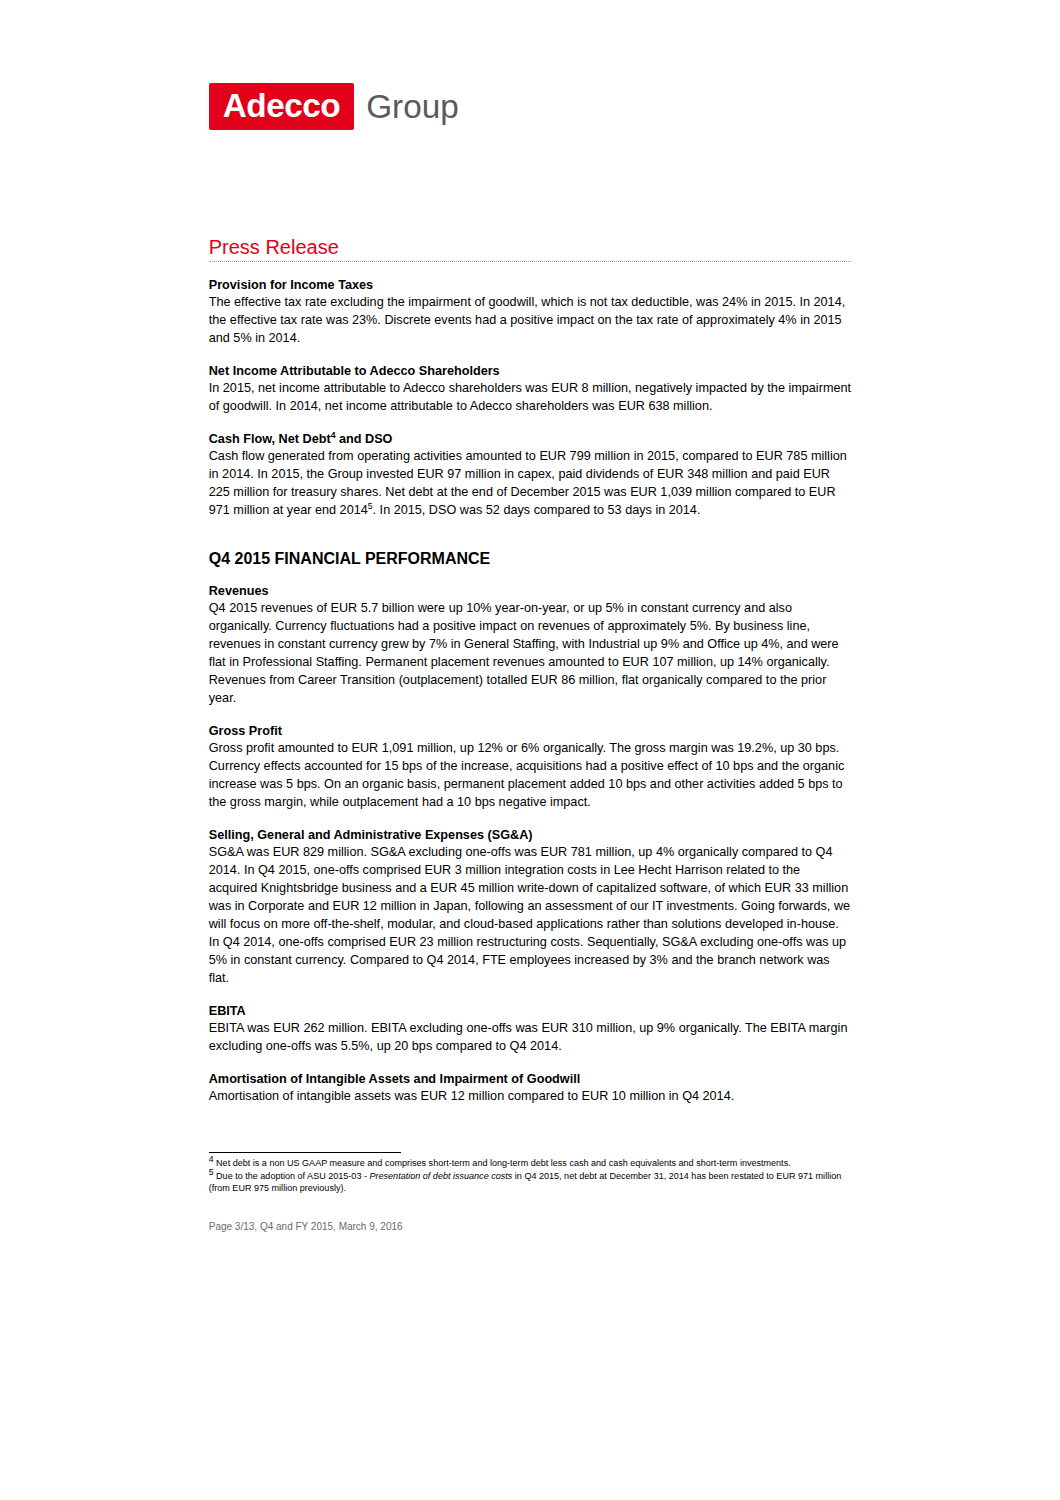Adecco Group
Press Release
Provision for Income Taxes
The effective tax rate excluding the impairment of goodwill, which is not tax deductible, was 24% in 2015. In 2014, the effective tax rate was 23%. Discrete events had a positive impact on the tax rate of approximately 4% in 2015 and 5% in 2014.
Net Income Attributable to Adecco Shareholders
In 2015, net income attributable to Adecco shareholders was EUR 8 million, negatively impacted by the impairment of goodwill. In 2014, net income attributable to Adecco shareholders was EUR 638 million.
Cash Flow, Net Debt4 and DSO
Cash flow generated from operating activities amounted to EUR 799 million in 2015, compared to EUR 785 million in 2014. In 2015, the Group invested EUR 97 million in capex, paid dividends of EUR 348 million and paid EUR 225 million for treasury shares. Net debt at the end of December 2015 was EUR 1,039 million compared to EUR 971 million at year end 20145. In 2015, DSO was 52 days compared to 53 days in 2014.
Q4 2015 FINANCIAL PERFORMANCE
Revenues
Q4 2015 revenues of EUR 5.7 billion were up 10% year-on-year, or up 5% in constant currency and also organically. Currency fluctuations had a positive impact on revenues of approximately 5%. By business line, revenues in constant currency grew by 7% in General Staffing, with Industrial up 9% and Office up 4%, and were flat in Professional Staffing. Permanent placement revenues amounted to EUR 107 million, up 14% organically. Revenues from Career Transition (outplacement) totalled EUR 86 million, flat organically compared to the prior year.
Gross Profit
Gross profit amounted to EUR 1,091 million, up 12% or 6% organically. The gross margin was 19.2%, up 30 bps. Currency effects accounted for 15 bps of the increase, acquisitions had a positive effect of 10 bps and the organic increase was 5 bps. On an organic basis, permanent placement added 10 bps and other activities added 5 bps to the gross margin, while outplacement had a 10 bps negative impact.
Selling, General and Administrative Expenses (SG&A)
SG&A was EUR 829 million. SG&A excluding one-offs was EUR 781 million, up 4% organically compared to Q4 2014. In Q4 2015, one-offs comprised EUR 3 million integration costs in Lee Hecht Harrison related to the acquired Knightsbridge business and a EUR 45 million write-down of capitalized software, of which EUR 33 million was in Corporate and EUR 12 million in Japan, following an assessment of our IT investments. Going forwards, we will focus on more off-the-shelf, modular, and cloud-based applications rather than solutions developed in-house. In Q4 2014, one-offs comprised EUR 23 million restructuring costs. Sequentially, SG&A excluding one-offs was up 5% in constant currency. Compared to Q4 2014, FTE employees increased by 3% and the branch network was flat.
EBITA
EBITA was EUR 262 million. EBITA excluding one-offs was EUR 310 million, up 9% organically. The EBITA margin excluding one-offs was 5.5%, up 20 bps compared to Q4 2014.
Amortisation of Intangible Assets and Impairment of Goodwill
Amortisation of intangible assets was EUR 12 million compared to EUR 10 million in Q4 2014.
4 Net debt is a non US GAAP measure and comprises short-term and long-term debt less cash and cash equivalents and short-term investments.
5 Due to the adoption of ASU 2015-03 - Presentation of debt issuance costs in Q4 2015, net debt at December 31, 2014 has been restated to EUR 971 million (from EUR 975 million previously).
Page 3/13, Q4 and FY 2015, March 9, 2016